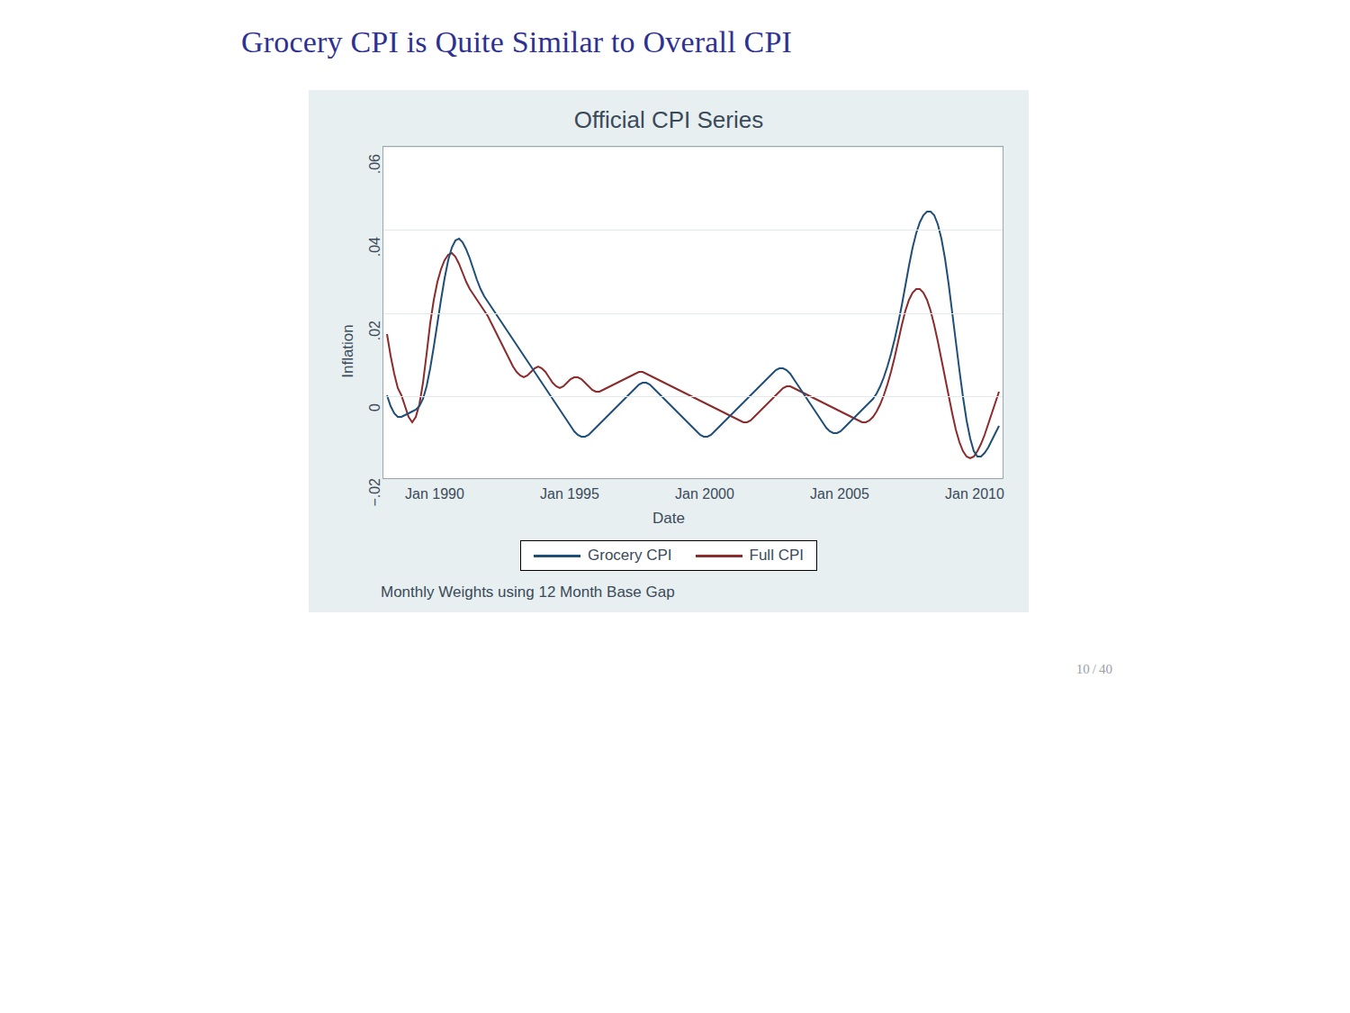Grocery CPI is Quite Similar to Overall CPI
Official CPI Series
Inflation
.06
.04
.02
0
−.02
Jan 1990
Jan 1995
Jan 2000
Jan 2005
Jan 2010
Date
Grocery CPI
Full CPI
Monthly Weights using 12 Month Base Gap
10 / 40